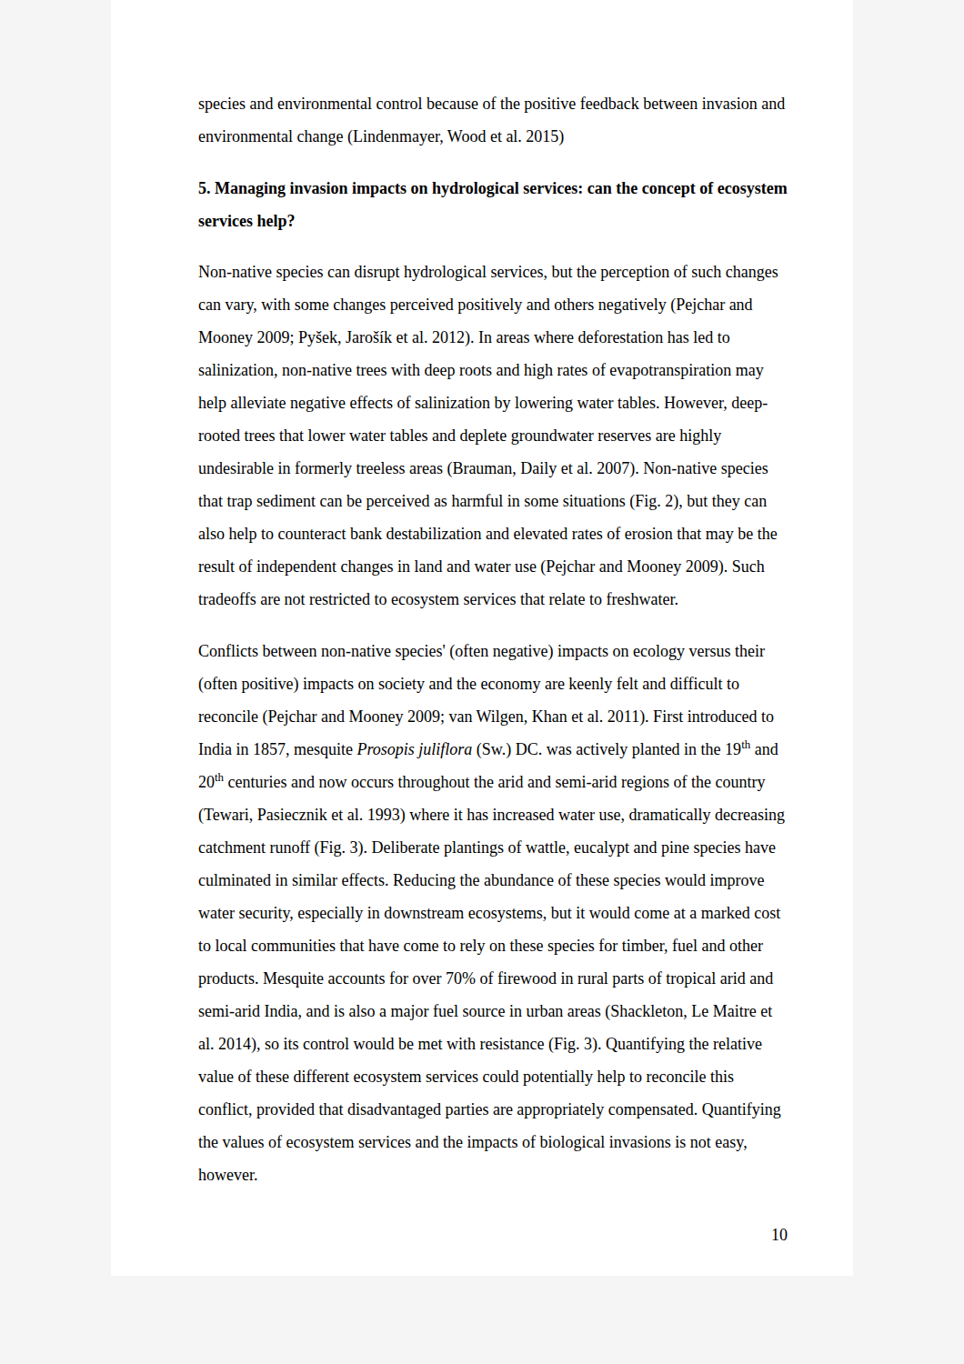species and environmental control because of the positive feedback between invasion and environmental change (Lindenmayer, Wood et al. 2015)
5. Managing invasion impacts on hydrological services: can the concept of ecosystem services help?
Non-native species can disrupt hydrological services, but the perception of such changes can vary, with some changes perceived positively and others negatively (Pejchar and Mooney 2009; Pyšek, Jarošík et al. 2012). In areas where deforestation has led to salinization, non-native trees with deep roots and high rates of evapotranspiration may help alleviate negative effects of salinization by lowering water tables. However, deep-rooted trees that lower water tables and deplete groundwater reserves are highly undesirable in formerly treeless areas (Brauman, Daily et al. 2007). Non-native species that trap sediment can be perceived as harmful in some situations (Fig. 2), but they can also help to counteract bank destabilization and elevated rates of erosion that may be the result of independent changes in land and water use (Pejchar and Mooney 2009). Such tradeoffs are not restricted to ecosystem services that relate to freshwater.
Conflicts between non-native species' (often negative) impacts on ecology versus their (often positive) impacts on society and the economy are keenly felt and difficult to reconcile (Pejchar and Mooney 2009; van Wilgen, Khan et al. 2011). First introduced to India in 1857, mesquite Prosopis juliflora (Sw.) DC. was actively planted in the 19th and 20th centuries and now occurs throughout the arid and semi-arid regions of the country (Tewari, Pasiecznik et al. 1993) where it has increased water use, dramatically decreasing catchment runoff (Fig. 3). Deliberate plantings of wattle, eucalypt and pine species have culminated in similar effects. Reducing the abundance of these species would improve water security, especially in downstream ecosystems, but it would come at a marked cost to local communities that have come to rely on these species for timber, fuel and other products. Mesquite accounts for over 70% of firewood in rural parts of tropical arid and semi-arid India, and is also a major fuel source in urban areas (Shackleton, Le Maitre et al. 2014), so its control would be met with resistance (Fig. 3). Quantifying the relative value of these different ecosystem services could potentially help to reconcile this conflict, provided that disadvantaged parties are appropriately compensated. Quantifying the values of ecosystem services and the impacts of biological invasions is not easy, however.
10